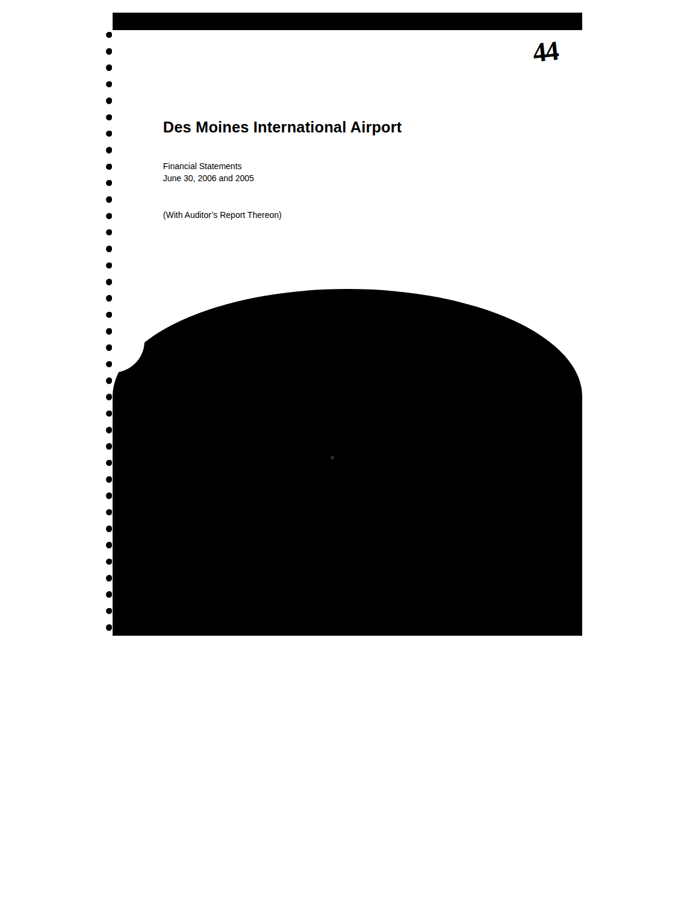44
Des Moines International Airport
Financial Statements
June 30, 2006 and 2005
(With Auditor’s Report Thereon)